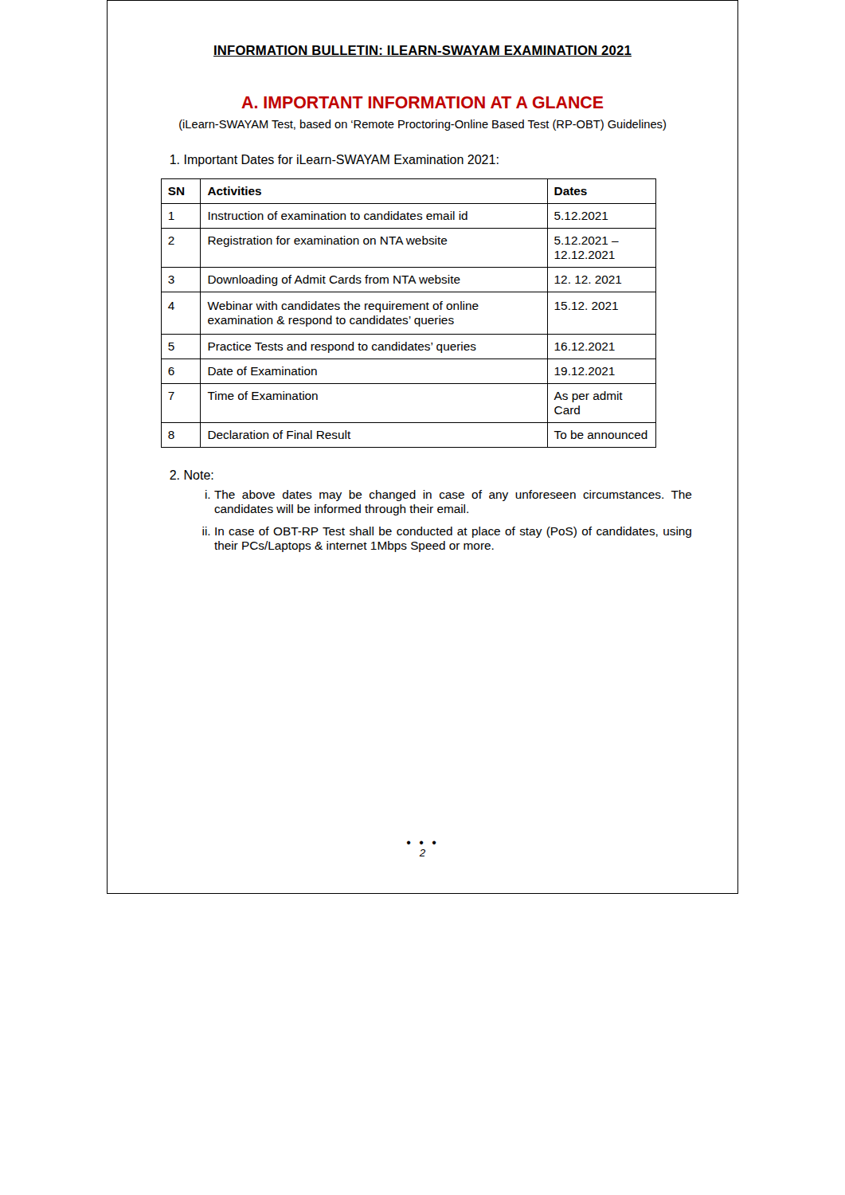INFORMATION BULLETIN: ILEARN-SWAYAM EXAMINATION 2021
A. IMPORTANT INFORMATION AT A GLANCE
(iLearn-SWAYAM Test, based on ‘Remote Proctoring-Online Based Test (RP-OBT) Guidelines)
Important Dates for iLearn-SWAYAM Examination 2021:
| SN | Activities | Dates |
| --- | --- | --- |
| 1 | Instruction of examination to candidates email id | 5.12.2021 |
| 2 | Registration for examination on NTA website | 5.12.2021 – 12.12.2021 |
| 3 | Downloading of Admit Cards from NTA website | 12. 12. 2021 |
| 4 | Webinar with candidates the requirement of online examination & respond to candidates’ queries | 15.12. 2021 |
| 5 | Practice Tests and respond to candidates’ queries | 16.12.2021 |
| 6 | Date of Examination | 19.12.2021 |
| 7 | Time of Examination | As per admit Card |
| 8 | Declaration of Final Result | To be announced |
Note:
The above dates may be changed in case of any unforeseen circumstances. The candidates will be informed through their email.
In case of OBT-RP Test shall be conducted at place of stay (PoS) of candidates, using their PCs/Laptops & internet 1Mbps Speed or more.
• • • 2